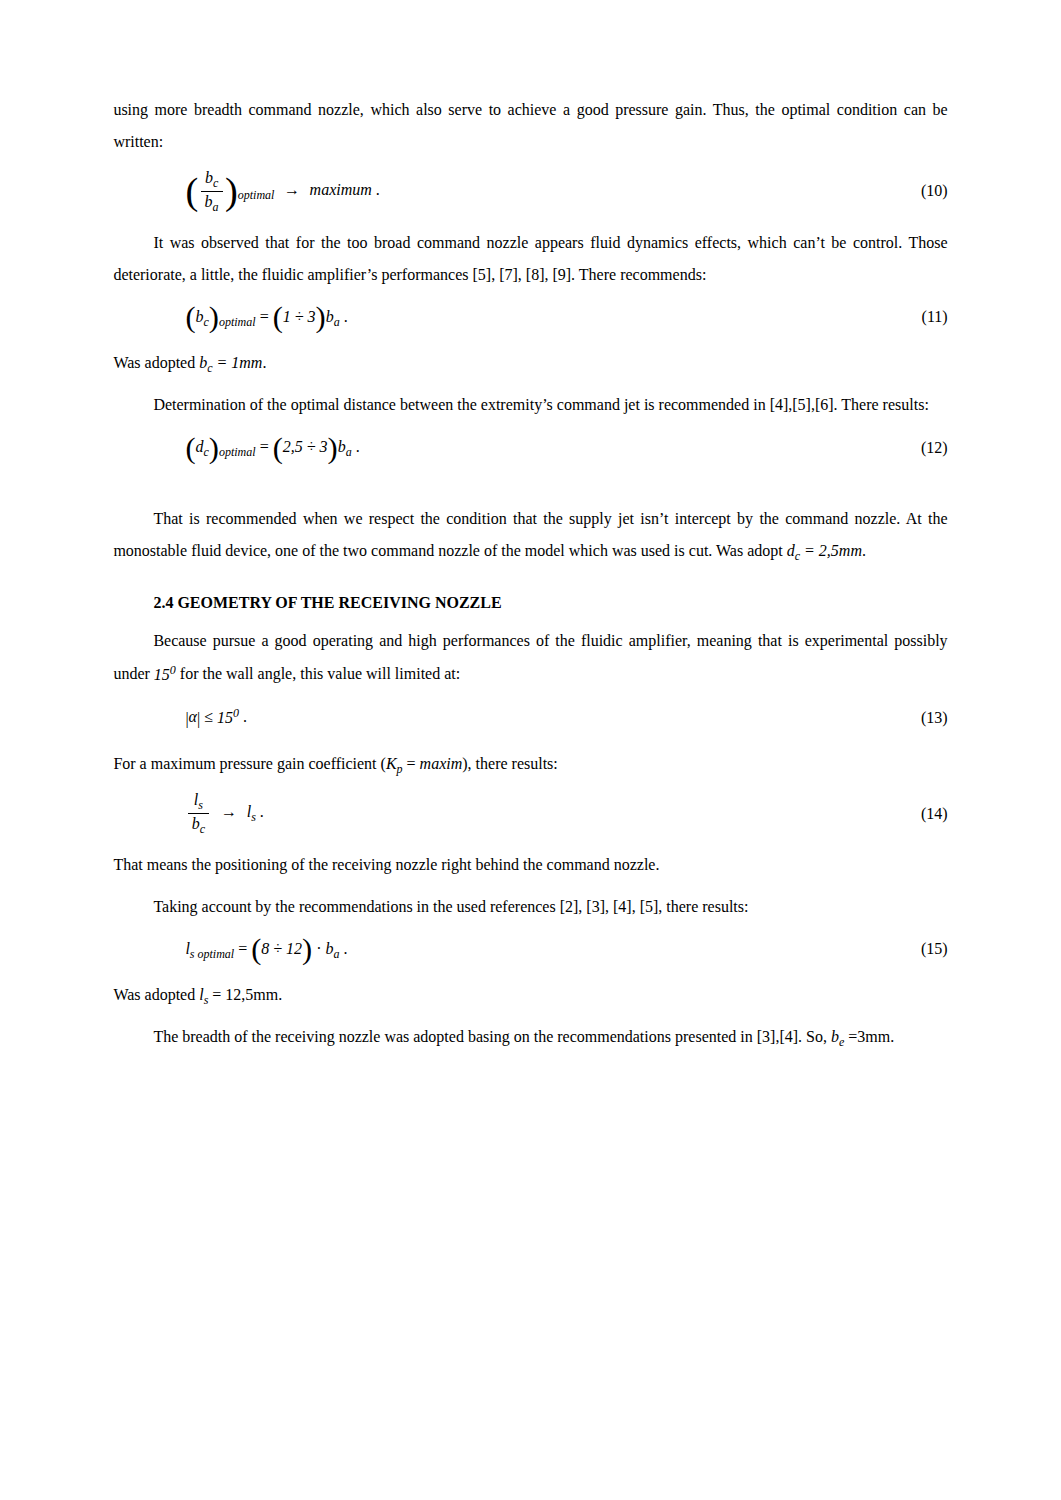using more breadth command nozzle, which also serve to achieve a good pressure gain. Thus, the optimal condition can be written:
(bc ba) optimal → maximum .
(10)
It was observed that for the too broad command nozzle appears fluid dynamics effects, which can’t be control. Those deteriorate, a little, the fluidic amplifier’s performances [5], [7], [8], [9]. There recommends:
(bc) optimal = (1 ÷ 3) ba .
(11)
Was adopted bc = 1mm.
Determination of the optimal distance between the extremity’s command jet is recommended in [4],[5],[6]. There results:
(dc) optimal = (2,5 ÷ 3) ba .
(12)
That is recommended when we respect the condition that the supply jet isn’t intercept by the command nozzle. At the monostable fluid device, one of the two command nozzle of the model which was used is cut. Was adopt dc = 2,5mm.
2.4 GEOMETRY OF THE RECEIVING NOZZLE
Because pursue a good operating and high performances of the fluidic amplifier, meaning that is experimental possibly under 150 for the wall angle, this value will limited at:
|α| ≤ 150 .
(13)
For a maximum pressure gain coefficient (Kp = maxim), there results:
ls bc → ls .
(14)
That means the positioning of the receiving nozzle right behind the command nozzle.
Taking account by the recommendations in the used references [2], [3], [4], [5], there results:
ls optimal = (8 ÷ 12) · ba .
(15)
Was adopted ls = 12,5mm.
The breadth of the receiving nozzle was adopted basing on the recommendations presented in [3],[4]. So, be =3mm.